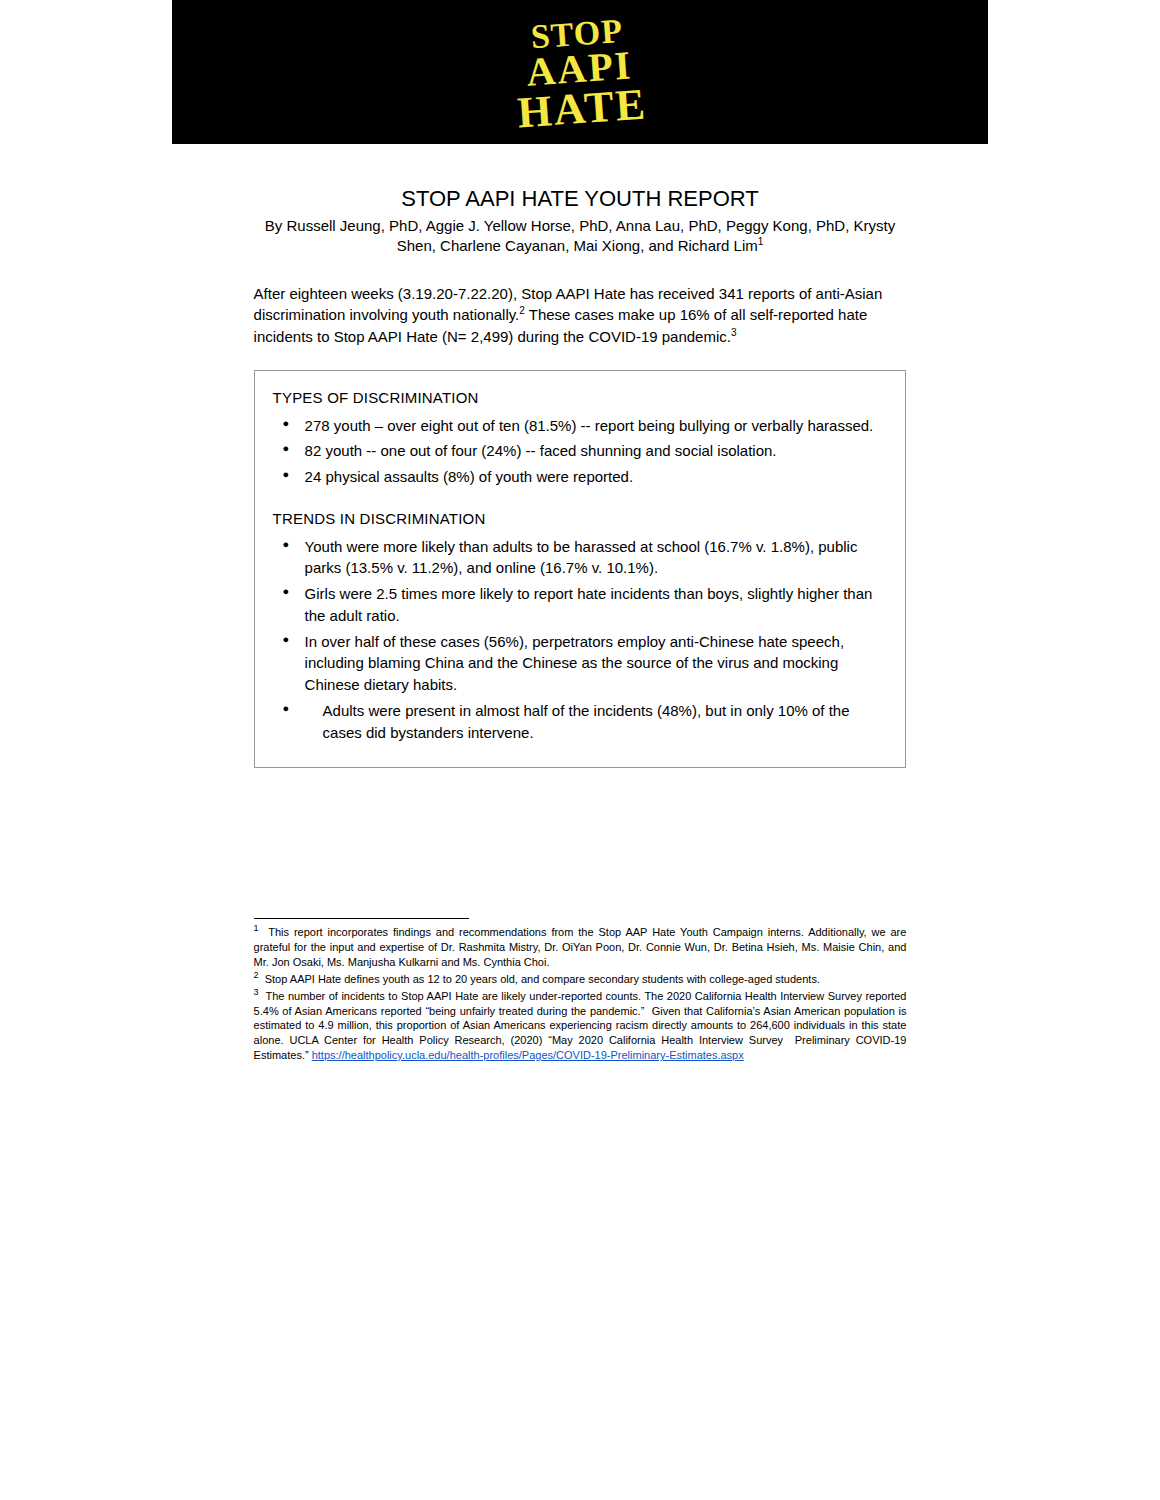STOP
AAPI
HATE
STOP AAPI HATE YOUTH REPORT
By Russell Jeung, PhD, Aggie J. Yellow Horse, PhD, Anna Lau, PhD, Peggy Kong, PhD, Krysty Shen, Charlene Cayanan, Mai Xiong, and Richard Lim1
After eighteen weeks (3.19.20-7.22.20), Stop AAPI Hate has received 341 reports of anti-Asian discrimination involving youth nationally.2 These cases make up 16% of all self-reported hate incidents to Stop AAPI Hate (N= 2,499) during the COVID-19 pandemic.3
TYPES OF DISCRIMINATION
278 youth – over eight out of ten (81.5%) -- report being bullying or verbally harassed.
82 youth -- one out of four (24%) -- faced shunning and social isolation.
24 physical assaults (8%) of youth were reported.
TRENDS IN DISCRIMINATION
Youth were more likely than adults to be harassed at school (16.7% v. 1.8%), public parks (13.5% v. 11.2%), and online (16.7% v. 10.1%).
Girls were 2.5 times more likely to report hate incidents than boys, slightly higher than the adult ratio.
In over half of these cases (56%), perpetrators employ anti-Chinese hate speech, including blaming China and the Chinese as the source of the virus and mocking Chinese dietary habits.
Adults were present in almost half of the incidents (48%), but in only 10% of the cases did bystanders intervene.
1 This report incorporates findings and recommendations from the Stop AAP Hate Youth Campaign interns. Additionally, we are grateful for the input and expertise of Dr. Rashmita Mistry, Dr. OiYan Poon, Dr. Connie Wun, Dr. Betina Hsieh, Ms. Maisie Chin, and Mr. Jon Osaki, Ms. Manjusha Kulkarni and Ms. Cynthia Choi.
2 Stop AAPI Hate defines youth as 12 to 20 years old, and compare secondary students with college-aged students.
3 The number of incidents to Stop AAPI Hate are likely under-reported counts. The 2020 California Health Interview Survey reported 5.4% of Asian Americans reported “being unfairly treated during the pandemic.” Given that California’s Asian American population is estimated to 4.9 million, this proportion of Asian Americans experiencing racism directly amounts to 264,600 individuals in this state alone. UCLA Center for Health Policy Research, (2020) “May 2020 California Health Interview Survey Preliminary COVID-19 Estimates.” https://healthpolicy.ucla.edu/health-profiles/Pages/COVID-19-Preliminary-Estimates.aspx